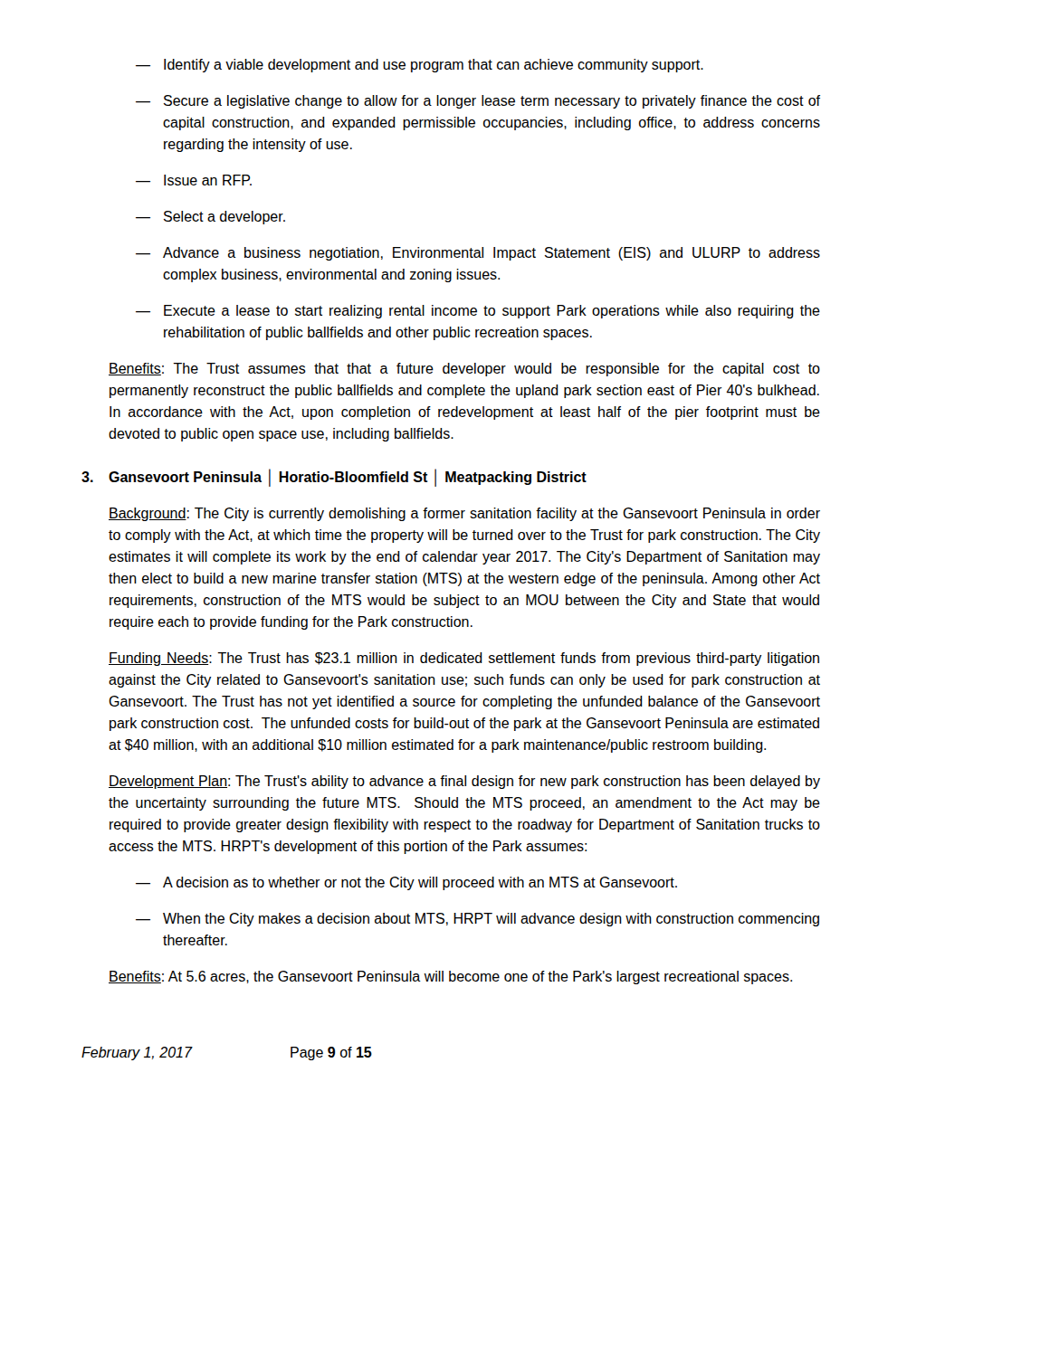Identify a viable development and use program that can achieve community support.
Secure a legislative change to allow for a longer lease term necessary to privately finance the cost of capital construction, and expanded permissible occupancies, including office, to address concerns regarding the intensity of use.
Issue an RFP.
Select a developer.
Advance a business negotiation, Environmental Impact Statement (EIS) and ULURP to address complex business, environmental and zoning issues.
Execute a lease to start realizing rental income to support Park operations while also requiring the rehabilitation of public ballfields and other public recreation spaces.
Benefits: The Trust assumes that that a future developer would be responsible for the capital cost to permanently reconstruct the public ballfields and complete the upland park section east of Pier 40's bulkhead. In accordance with the Act, upon completion of redevelopment at least half of the pier footprint must be devoted to public open space use, including ballfields.
3. Gansevoort Peninsula │ Horatio-Bloomfield St │ Meatpacking District
Background: The City is currently demolishing a former sanitation facility at the Gansevoort Peninsula in order to comply with the Act, at which time the property will be turned over to the Trust for park construction. The City estimates it will complete its work by the end of calendar year 2017. The City's Department of Sanitation may then elect to build a new marine transfer station (MTS) at the western edge of the peninsula. Among other Act requirements, construction of the MTS would be subject to an MOU between the City and State that would require each to provide funding for the Park construction.
Funding Needs: The Trust has $23.1 million in dedicated settlement funds from previous third-party litigation against the City related to Gansevoort's sanitation use; such funds can only be used for park construction at Gansevoort. The Trust has not yet identified a source for completing the unfunded balance of the Gansevoort park construction cost. The unfunded costs for build-out of the park at the Gansevoort Peninsula are estimated at $40 million, with an additional $10 million estimated for a park maintenance/public restroom building.
Development Plan: The Trust's ability to advance a final design for new park construction has been delayed by the uncertainty surrounding the future MTS. Should the MTS proceed, an amendment to the Act may be required to provide greater design flexibility with respect to the roadway for Department of Sanitation trucks to access the MTS. HRPT's development of this portion of the Park assumes:
A decision as to whether or not the City will proceed with an MTS at Gansevoort.
When the City makes a decision about MTS, HRPT will advance design with construction commencing thereafter.
Benefits: At 5.6 acres, the Gansevoort Peninsula will become one of the Park's largest recreational spaces.
February 1, 2017 Page 9 of 15